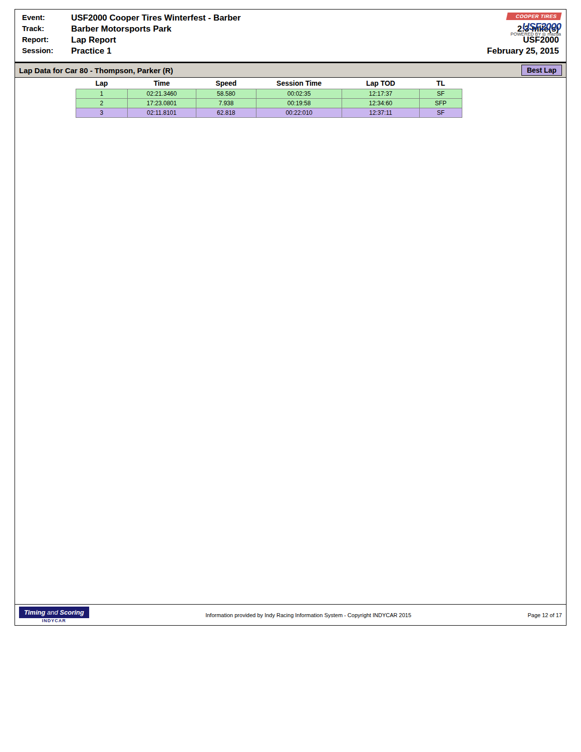COOPER TIRES
USF2000
POWERED BY ◎ mazda
| Event: | USF2000 Cooper Tires Winterfest - Barber | |
| Track: | Barber Motorsports Park | 2.3 mile(s) |
| Report: | Lap Report | USF2000 |
| Session: | Practice 1 | February 25, 2015 |
Lap Data for Car 80 - Thompson, Parker (R) Best Lap
| Lap | Time | Speed | Session Time | Lap TOD | TL | |
| --- | --- | --- | --- | --- | --- | --- |
| 1 | 02:21.3460 | 58.580 | 00:02:35 | 12:17:37 | SF | |
| 2 | 17:23.0801 | 7.938 | 00:19:58 | 12:34:60 | SFP | |
| 3 | 02:11.8101 | 62.818 | 00:22:010 | 12:37:11 | SF | |
Timing and Scoring
INDYCAR
Information provided by Indy Racing Information System - Copyright INDYCAR 2015
Page 12 of 17